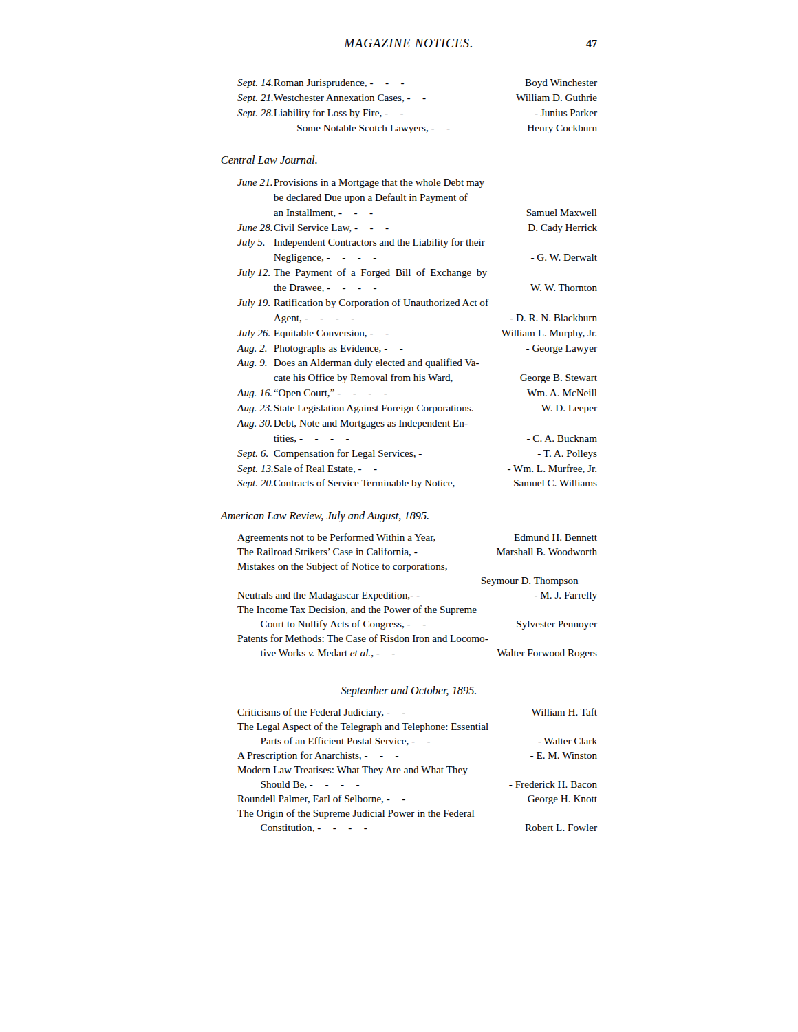MAGAZINE NOTICES.
47
| Sept. 14. | Roman Jurisprudence, - - - | Boyd Winchester |
| Sept. 21. | Westchester Annexation Cases, - - | William D. Guthrie |
| Sept. 28. | Liability for Loss by Fire, - - | - Junius Parker |
| | Some Notable Scotch Lawyers, - - | Henry Cockburn |
Central Law Journal.
| June 21. | Provisions in a Mortgage that the whole Debt may | |
| | be declared Due upon a Default in Payment of | |
| | an Installment, - - - | Samuel Maxwell |
| June 28. | Civil Service Law, - - - | D. Cady Herrick |
| July 5. | Independent Contractors and the Liability for their | |
| | Negligence, - - - - | - G. W. Derwalt |
| July 12. | The Payment of a Forged Bill of Exchange by | |
| | the Drawee, - - - - | W. W. Thornton |
| July 19. | Ratification by Corporation of Unauthorized Act of | |
| | Agent, - - - - | - D. R. N. Blackburn |
| July 26. | Equitable Conversion, - - | William L. Murphy, Jr. |
| Aug. 2. | Photographs as Evidence, - - | - George Lawyer |
| Aug. 9. | Does an Alderman duly elected and qualified Va- | |
| | cate his Office by Removal from his Ward, | George B. Stewart |
| Aug. 16. | “Open Court,” - - - - | Wm. A. McNeill |
| Aug. 23. | State Legislation Against Foreign Corporations. | W. D. Leeper |
| Aug. 30. | Debt, Note and Mortgages as Independent En- | |
| | tities, - - - - | - C. A. Bucknam |
| Sept. 6. | Compensation for Legal Services, - | - T. A. Polleys |
| Sept. 13. | Sale of Real Estate, - - | - Wm. L. Murfree, Jr. |
| Sept. 20. | Contracts of Service Terminable by Notice, | Samuel C. Williams |
American Law Review, July and August, 1895.
Agreements not to be Performed Within a Year, Edmund H. Bennett
The Railroad Strikers’ Case in California,- Marshall B. Woodworth
Mistakes on the Subject of Notice to corporations,
Seymour D. Thompson
Neutrals and the Madagascar Expedition,-- - M. J. Farrelly
The Income Tax Decision, and the Power of the Supreme
Court to Nullify Acts of Congress,- - Sylvester Pennoyer
Patents for Methods: The Case of Risdon Iron and Locomo-
tive Works v. Medart et al.,- - Walter Forwood Rogers
September and October, 1895.
Criticisms of the Federal Judiciary,- - William H. Taft
The Legal Aspect of the Telegraph and Telephone: Essential
Parts of an Efficient Postal Service,- - - Walter Clark
A Prescription for Anarchists,- - - - E. M. Winston
Modern Law Treatises: What They Are and What They
Should Be,- - - - - Frederick H. Bacon
Roundell Palmer, Earl of Selborne,- - George H. Knott
The Origin of the Supreme Judicial Power in the Federal
Constitution,- - - - Robert L. Fowler